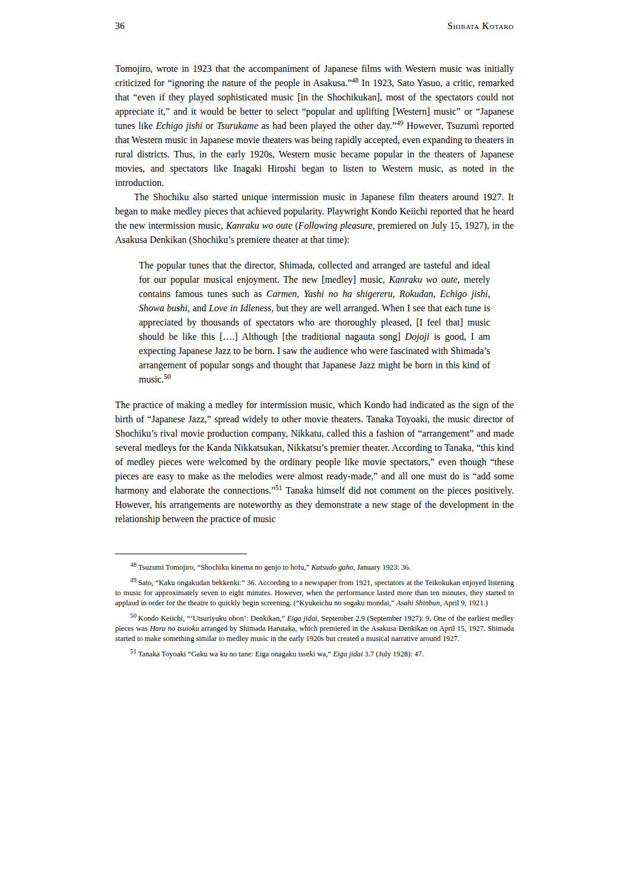36 Shibata Kotaro
Tomojiro, wrote in 1923 that the accompaniment of Japanese films with Western music was initially criticized for “ignoring the nature of the people in Asakusa.”48 In 1923, Sato Yasuo, a critic, remarked that “even if they played sophisticated music [in the Shochikukan], most of the spectators could not appreciate it,” and it would be better to select “popular and uplifting [Western] music” or “Japanese tunes like Echigo jishi or Tsurukame as had been played the other day.”49 However, Tsuzumi reported that Western music in Japanese movie theaters was being rapidly accepted, even expanding to theaters in rural districts. Thus, in the early 1920s, Western music became popular in the theaters of Japanese movies, and spectators like Inagaki Hiroshi began to listen to Western music, as noted in the introduction.
The Shochiku also started unique intermission music in Japanese film theaters around 1927. It began to make medley pieces that achieved popularity. Playwright Kondo Keiichi reported that he heard the new intermission music, Kanraku wo oute (Following pleasure, premiered on July 15, 1927), in the Asakusa Denkikan (Shochiku’s premiere theater at that time):
The popular tunes that the director, Shimada, collected and arranged are tasteful and ideal for our popular musical enjoyment. The new [medley] music, Kanraku wo oute, merely contains famous tunes such as Carmen, Yashi no ha shigereru, Rokudan, Echigo jishi, Showa bushi, and Love in Idleness, but they are well arranged. When I see that each tune is appreciated by thousands of spectators who are thoroughly pleased, [I feel that] music should be like this [….] Although [the traditional nagauta song] Dojoji is good, I am expecting Japanese Jazz to be born. I saw the audience who were fascinated with Shimada’s arrangement of popular songs and thought that Japanese Jazz might be born in this kind of music.50
The practice of making a medley for intermission music, which Kondo had indicated as the sign of the birth of “Japanese Jazz,” spread widely to other movie theaters. Tanaka Toyoaki, the music director of Shochiku’s rival movie production company, Nikkatu, called this a fashion of “arrangement” and made several medleys for the Kanda Nikkatsukan, Nikkatsu’s premier theater. According to Tanaka, “this kind of medley pieces were welcomed by the ordinary people like movie spectators,” even though “these pieces are easy to make as the melodies were almost ready-made,” and all one must do is “add some harmony and elaborate the connections.”51 Tanaka himself did not comment on the pieces positively. However, his arrangements are noteworthy as they demonstrate a new stage of the development in the relationship between the practice of music
48 Tsuzumi Tomojiro, “Shochiku kinema no genjo to hofu,” Katsudo gaho, January 1923: 36.
49 Sato, “Kaku ongakudan bekkenki:” 36. According to a newspaper from 1921, spectators at the Teikokukan enjoyed listening to music for approximately seven to eight minutes. However, when the performance lasted more than ten minutes, they started to applaud in order for the theatre to quickly begin screening. (“Kyukeichu no sogaku mondai,” Asahi Shinbun, April 9, 1921.)
50 Kondo Keiichi, “‘Utsuriyuku obon’: Denkikan,” Eiga jidai, September 2.9 (September 1927): 9. One of the earliest medley pieces was Haru no tsuioku arranged by Shimada Harutaka, which premiered in the Asakusa Denkikan on April 15, 1927. Shimada started to make something similar to medley music in the early 1920s but created a musical narrative around 1927.
51 Tanaka Toyoaki “Gaku wa ku no tane: Eiga onagaku isseki wa,” Eiga jidai 3.7 (July 1928): 47.